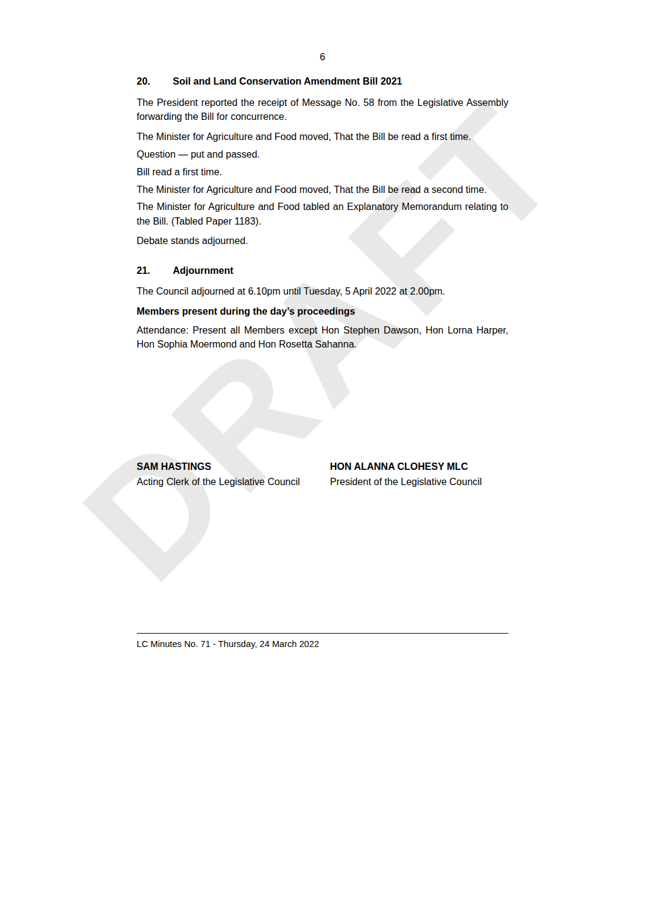DRAFT
6
20. Soil and Land Conservation Amendment Bill 2021
The President reported the receipt of Message No. 58 from the Legislative Assembly forwarding the Bill for concurrence.
The Minister for Agriculture and Food moved, That the Bill be read a first time.
Question — put and passed.
Bill read a first time.
The Minister for Agriculture and Food moved, That the Bill be read a second time.
The Minister for Agriculture and Food tabled an Explanatory Memorandum relating to the Bill. (Tabled Paper 1183).
Debate stands adjourned.
21. Adjournment
The Council adjourned at 6.10pm until Tuesday, 5 April 2022 at 2.00pm.
Members present during the day’s proceedings
Attendance: Present all Members except Hon Stephen Dawson, Hon Lorna Harper, Hon Sophia Moermond and Hon Rosetta Sahanna.
SAM HASTINGS
Acting Clerk of the Legislative Council
HON ALANNA CLOHESY MLC
President of the Legislative Council
LC Minutes No. 71 - Thursday, 24 March 2022